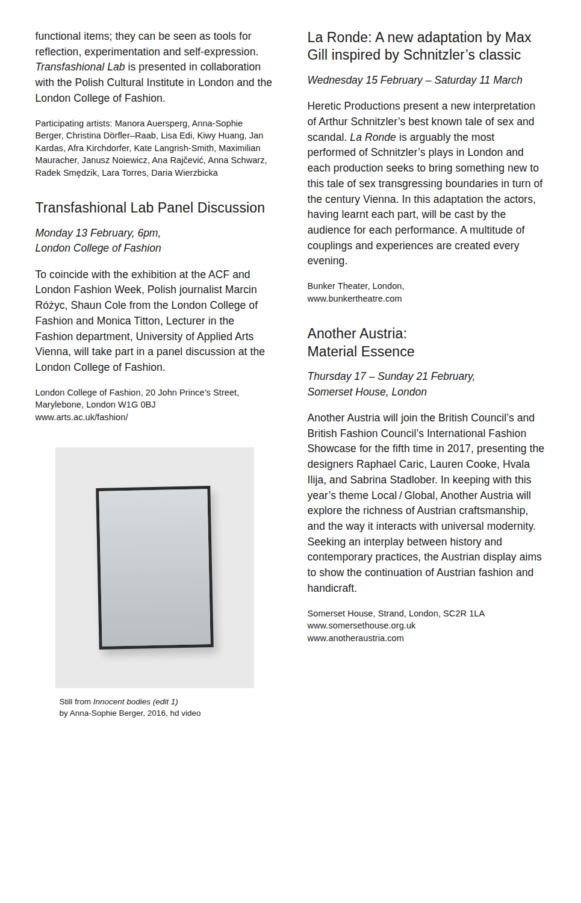functional items; they can be seen as tools for reflection, experimentation and self-expression. Transfashional Lab is presented in collaboration with the Polish Cultural Institute in London and the London College of Fashion.
Participating artists: Manora Auersperg, Anna-Sophie Berger, Christina Dörfler–Raab, Lisa Edi, Kiwy Huang, Jan Kardas, Afra Kirchdorfer, Kate Langrish-Smith, Maximilian Mauracher, Janusz Noiewicz, Ana Rajčević, Anna Schwarz, Radek Smędzik, Lara Torres, Daria Wierzbicka
Transfashional Lab Panel Discussion
Monday 13 February, 6pm,
London College of Fashion
To coincide with the exhibition at the ACF and London Fashion Week, Polish journalist Marcin Różyc, Shaun Cole from the London College of Fashion and Monica Titton, Lecturer in the Fashion department, University of Applied Arts Vienna, will take part in a panel discussion at the London College of Fashion.
London College of Fashion, 20 John Prince’s Street, Marylebone, London W1G 0BJ
www.arts.ac.uk/fashion/
Still from Innocent bodies (edit 1)
by Anna-Sophie Berger, 2016, hd video
La Ronde: A new adaptation by Max Gill inspired by Schnitzler’s classic
Wednesday 15 February – Saturday 11 March
Heretic Productions present a new interpretation of Arthur Schnitzler’s best known tale of sex and scandal. La Ronde is arguably the most performed of Schnitzler’s plays in London and each production seeks to bring something new to this tale of sex transgressing boundaries in turn of the century Vienna. In this adaptation the actors, having learnt each part, will be cast by the audience for each performance. A multitude of couplings and experiences are created every evening.
Bunker Theater, London,
www.bunkertheatre.com
Another Austria:
Material Essence
Thursday 17 – Sunday 21 February,
Somerset House, London
Another Austria will join the British Council’s and British Fashion Council’s International Fashion Showcase for the fifth time in 2017, presenting the designers Raphael Caric, Lauren Cooke, Hvala Ilija, and Sabrina Stadlober. In keeping with this year’s theme Local / Global, Another Austria will explore the richness of Austrian craftsmanship, and the way it interacts with universal modernity. Seeking an interplay between history and contemporary practices, the Austrian display aims to show the continuation of Austrian fashion and handicraft.
Somerset House, Strand, London, SC2R 1LA
www.somersethouse.org.uk
www.anotheraustria.com